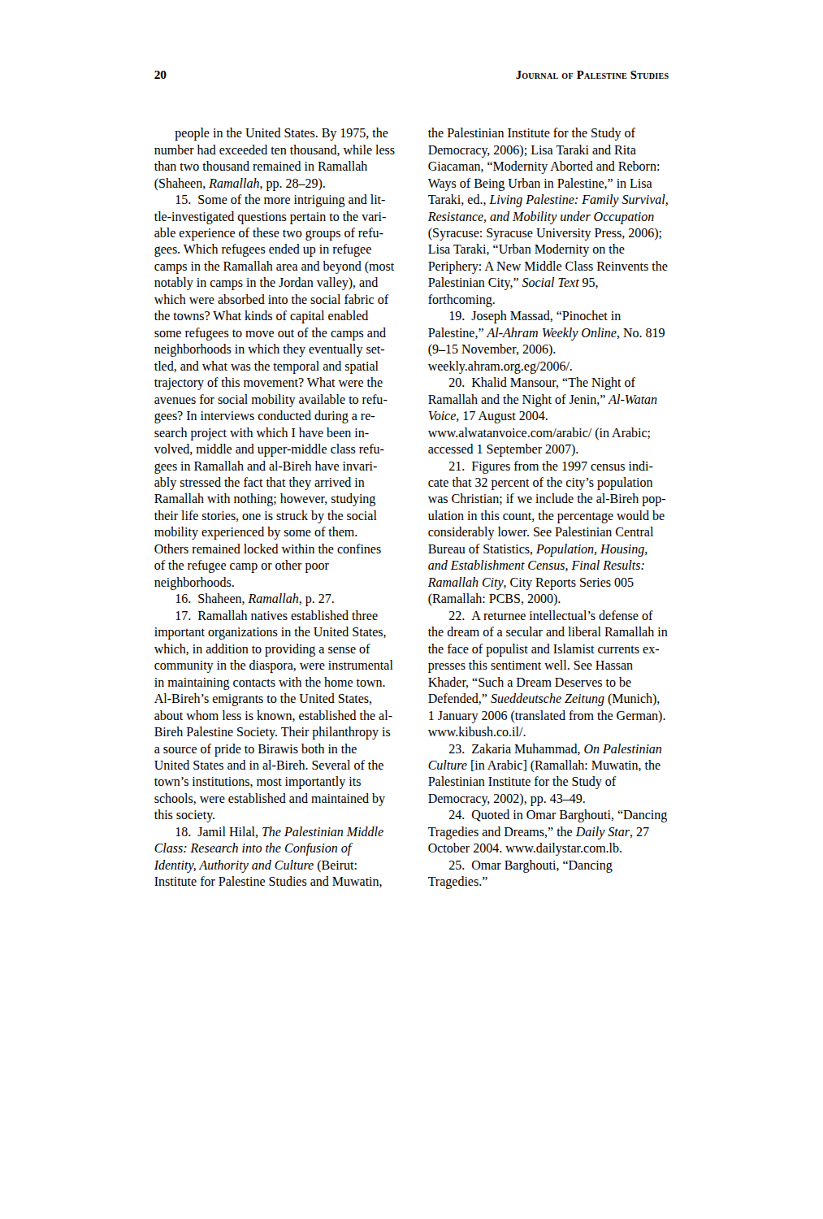20 Journal of Palestine Studies
people in the United States. By 1975, the number had exceeded ten thousand, while less than two thousand remained in Ramallah (Shaheen, Ramallah, pp. 28–29).
15. Some of the more intriguing and little-investigated questions pertain to the variable experience of these two groups of refugees. Which refugees ended up in refugee camps in the Ramallah area and beyond (most notably in camps in the Jordan valley), and which were absorbed into the social fabric of the towns? What kinds of capital enabled some refugees to move out of the camps and neighborhoods in which they eventually settled, and what was the temporal and spatial trajectory of this movement? What were the avenues for social mobility available to refugees? In interviews conducted during a research project with which I have been involved, middle and upper-middle class refugees in Ramallah and al-Bireh have invariably stressed the fact that they arrived in Ramallah with nothing; however, studying their life stories, one is struck by the social mobility experienced by some of them. Others remained locked within the confines of the refugee camp or other poor neighborhoods.
16. Shaheen, Ramallah, p. 27.
17. Ramallah natives established three important organizations in the United States, which, in addition to providing a sense of community in the diaspora, were instrumental in maintaining contacts with the home town. Al-Bireh’s emigrants to the United States, about whom less is known, established the al-Bireh Palestine Society. Their philanthropy is a source of pride to Birawis both in the United States and in al-Bireh. Several of the town’s institutions, most importantly its schools, were established and maintained by this society.
18. Jamil Hilal, The Palestinian Middle Class: Research into the Confusion of Identity, Authority and Culture (Beirut: Institute for Palestine Studies and Muwatin, the Palestinian Institute for the Study of Democracy, 2006); Lisa Taraki and Rita Giacaman, “Modernity Aborted and Reborn: Ways of Being Urban in Palestine,” in Lisa Taraki, ed., Living Palestine: Family Survival, Resistance, and Mobility under Occupation (Syracuse: Syracuse University Press, 2006); Lisa Taraki, “Urban Modernity on the Periphery: A New Middle Class Reinvents the Palestinian City,” Social Text 95, forthcoming.
19. Joseph Massad, “Pinochet in Palestine,” Al-Ahram Weekly Online, No. 819 (9–15 November, 2006). weekly.ahram.org.eg/2006/.
20. Khalid Mansour, “The Night of Ramallah and the Night of Jenin,” Al-Watan Voice, 17 August 2004. www.alwatanvoice.com/arabic/ (in Arabic; accessed 1 September 2007).
21. Figures from the 1997 census indicate that 32 percent of the city’s population was Christian; if we include the al-Bireh population in this count, the percentage would be considerably lower. See Palestinian Central Bureau of Statistics, Population, Housing, and Establishment Census, Final Results: Ramallah City, City Reports Series 005 (Ramallah: PCBS, 2000).
22. A returnee intellectual’s defense of the dream of a secular and liberal Ramallah in the face of populist and Islamist currents expresses this sentiment well. See Hassan Khader, “Such a Dream Deserves to be Defended,” Sueddeutsche Zeitung (Munich), 1 January 2006 (translated from the German). www.kibush.co.il/.
23. Zakaria Muhammad, On Palestinian Culture [in Arabic] (Ramallah: Muwatin, the Palestinian Institute for the Study of Democracy, 2002), pp. 43–49.
24. Quoted in Omar Barghouti, “Dancing Tragedies and Dreams,” the Daily Star, 27 October 2004. www.dailystar.com.lb.
25. Omar Barghouti, “Dancing Tragedies.”